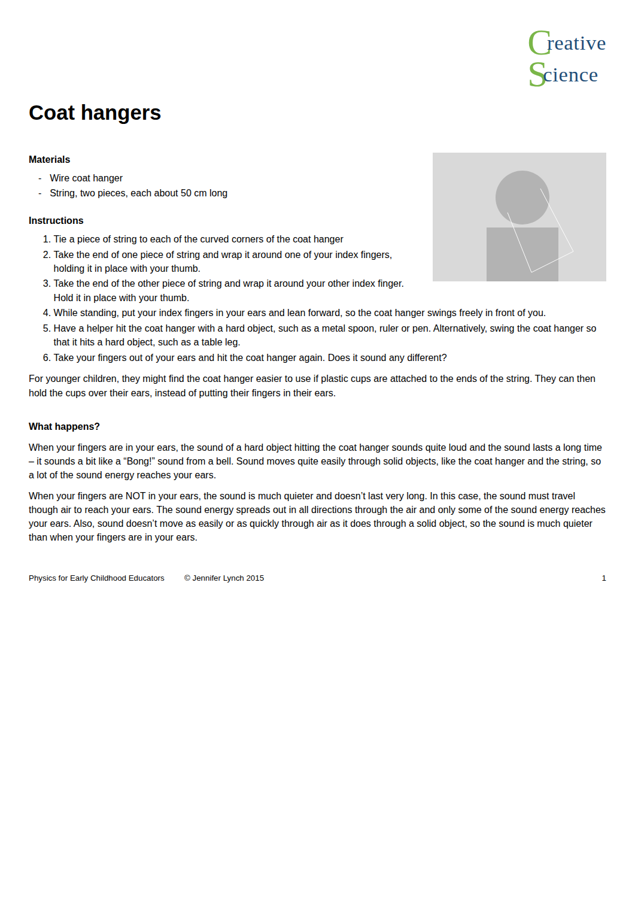Creative
Science
Coat hangers
Materials
Wire coat hanger
String, two pieces, each about 50 cm long
Instructions
Tie a piece of string to each of the curved corners of the coat hanger
Take the end of one piece of string and wrap it around one of your index fingers, holding it in place with your thumb.
Take the end of the other piece of string and wrap it around your other index finger. Hold it in place with your thumb.
While standing, put your index fingers in your ears and lean forward, so the coat hanger swings freely in front of you.
Have a helper hit the coat hanger with a hard object, such as a metal spoon, ruler or pen. Alternatively, swing the coat hanger so that it hits a hard object, such as a table leg.
Take your fingers out of your ears and hit the coat hanger again. Does it sound any different?
For younger children, they might find the coat hanger easier to use if plastic cups are attached to the ends of the string. They can then hold the cups over their ears, instead of putting their fingers in their ears.
What happens?
When your fingers are in your ears, the sound of a hard object hitting the coat hanger sounds quite loud and the sound lasts a long time – it sounds a bit like a “Bong!” sound from a bell. Sound moves quite easily through solid objects, like the coat hanger and the string, so a lot of the sound energy reaches your ears.
When your fingers are NOT in your ears, the sound is much quieter and doesn’t last very long. In this case, the sound must travel though air to reach your ears. The sound energy spreads out in all directions through the air and only some of the sound energy reaches your ears. Also, sound doesn’t move as easily or as quickly through air as it does through a solid object, so the sound is much quieter than when your fingers are in your ears.
Physics for Early Childhood Educators © Jennifer Lynch 2015 1